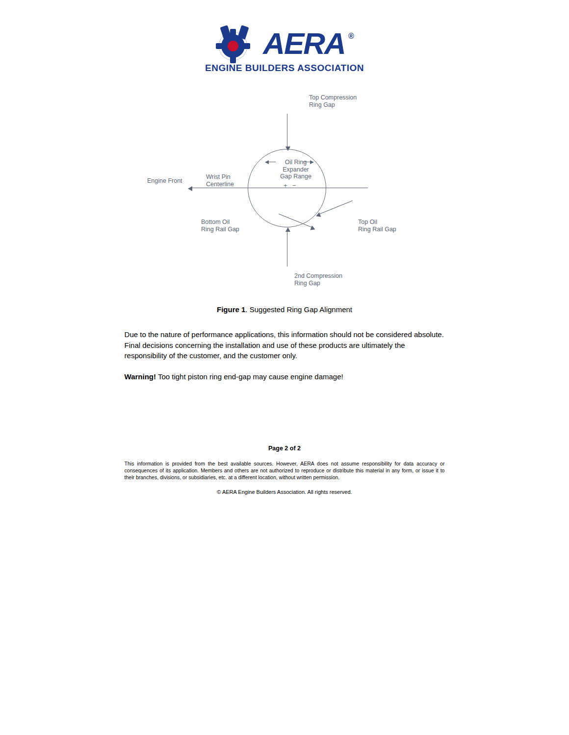AERA®
ENGINE BUILDERS ASSOCIATION
+ −
Top Compression
Ring Gap
2nd Compression
Ring Gap
Engine Front
Wrist Pin
Centerline
Oil Ring
Expander
Gap Range
Top Oil
Ring Rail Gap
Bottom Oil
Ring Rail Gap
Figure 1. Suggested Ring Gap Alignment
Due to the nature of performance applications, this information should not be considered absolute. Final decisions concerning the installation and use of these products are ultimately the responsibility of the customer, and the customer only.
Warning! Too tight piston ring end-gap may cause engine damage!
Page 2 of 2
This information is provided from the best available sources. However, AERA does not assume responsibility for data accuracy or consequences of its application. Members and others are not authorized to reproduce or distribute this material in any form, or issue it to their branches, divisions, or subsidiaries, etc. at a different location, without written permission.
© AERA Engine Builders Association. All rights reserved.